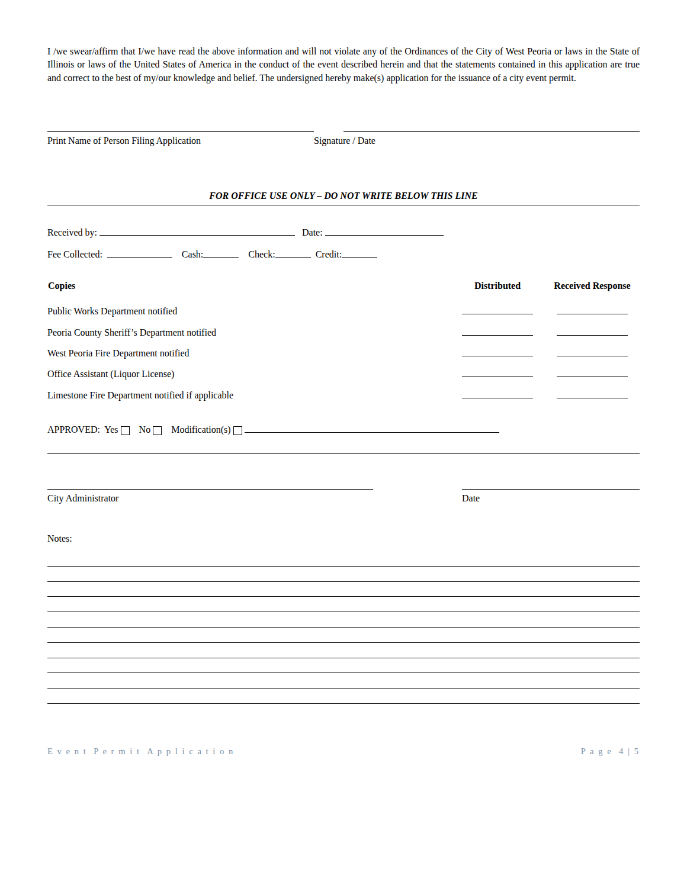I /we swear/affirm that I/we have read the above information and will not violate any of the Ordinances of the City of West Peoria or laws in the State of Illinois or laws of the United States of America in the conduct of the event described herein and that the statements contained in this application are true and correct to the best of my/our knowledge and belief. The undersigned hereby make(s) application for the issuance of a city event permit.
Print Name of Person Filing Application
Signature / Date
FOR OFFICE USE ONLY – DO NOT WRITE BELOW THIS LINE
Received by: Date:
Fee Collected: Cash: Check: Credit:
| Copies | Distributed | Received Response |
| --- | --- | --- |
| Public Works Department notified | | |
| Peoria County Sheriff’s Department notified | | |
| West Peoria Fire Department notified | | |
| Office Assistant (Liquor License) | | |
| Limestone Fire Department notified if applicable | | |
APPROVED: Yes No Modification(s)
City Administrator
Date
Notes:
E v e n t P e r m i t A p p l i c a t i o n
P a g e 4 | 5